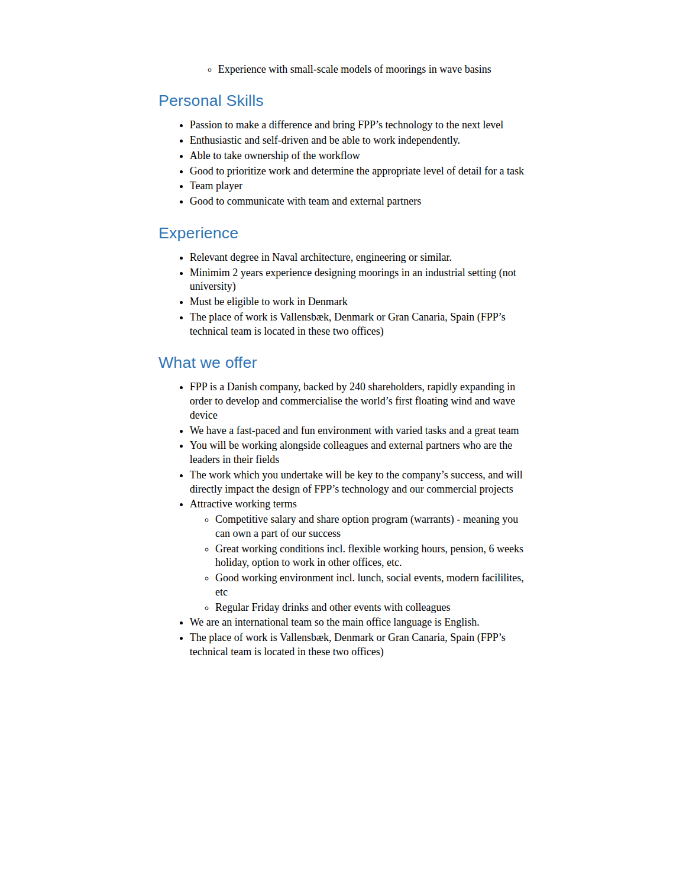Experience with small-scale models of moorings in wave basins
Personal Skills
Passion to make a difference and bring FPP’s technology to the next level
Enthusiastic and self-driven and be able to work independently.
Able to take ownership of the workflow
Good to prioritize work and determine the appropriate level of detail for a task
Team player
Good to communicate with team and external partners
Experience
Relevant degree in Naval architecture, engineering or similar.
Minimim 2 years experience designing moorings in an industrial setting (not university)
Must be eligible to work in Denmark
The place of work is Vallensbæk, Denmark or Gran Canaria, Spain (FPP’s technical team is located in these two offices)
What we offer
FPP is a Danish company, backed by 240 shareholders, rapidly expanding in order to develop and commercialise the world’s first floating wind and wave device
We have a fast-paced and fun environment with varied tasks and a great team
You will be working alongside colleagues and external partners who are the leaders in their fields
The work which you undertake will be key to the company’s success, and will directly impact the design of FPP’s technology and our commercial projects
Attractive working terms
Competitive salary and share option program (warrants) - meaning you can own a part of our success
Great working conditions incl. flexible working hours, pension, 6 weeks holiday, option to work in other offices, etc.
Good working environment incl. lunch, social events, modern facililites, etc
Regular Friday drinks and other events with colleagues
We are an international team so the main office language is English.
The place of work is Vallensbæk, Denmark or Gran Canaria, Spain (FPP’s technical team is located in these two offices)